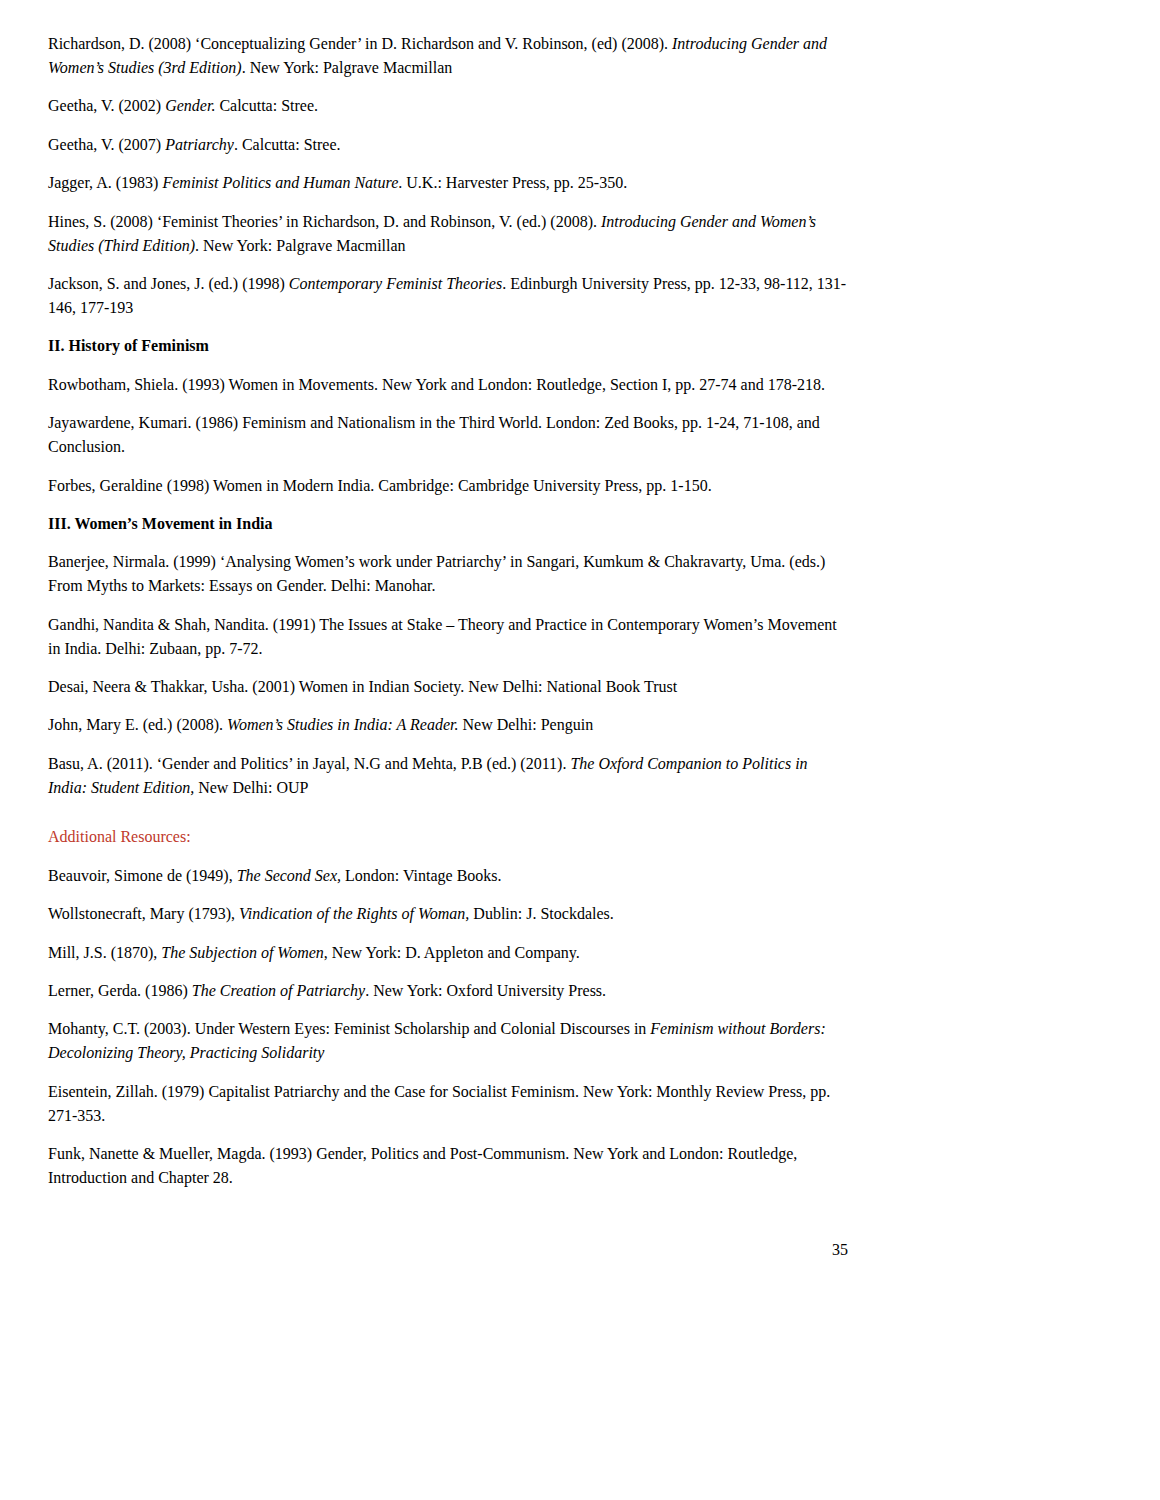Richardson, D. (2008) ‘Conceptualizing Gender’ in D. Richardson and V. Robinson, (ed) (2008). Introducing Gender and Women’s Studies (3rd Edition). New York: Palgrave Macmillan
Geetha, V. (2002) Gender. Calcutta: Stree.
Geetha, V. (2007) Patriarchy. Calcutta: Stree.
Jagger, A. (1983) Feminist Politics and Human Nature. U.K.: Harvester Press, pp. 25-350.
Hines, S. (2008) ‘Feminist Theories’ in Richardson, D. and Robinson, V. (ed.) (2008). Introducing Gender and Women’s Studies (Third Edition). New York: Palgrave Macmillan
Jackson, S. and Jones, J. (ed.) (1998) Contemporary Feminist Theories. Edinburgh University Press, pp. 12-33, 98-112, 131-146, 177-193
II. History of Feminism
Rowbotham, Shiela. (1993) Women in Movements. New York and London: Routledge, Section I, pp. 27-74 and 178-218.
Jayawardene, Kumari. (1986) Feminism and Nationalism in the Third World. London: Zed Books, pp. 1-24, 71-108, and Conclusion.
Forbes, Geraldine (1998) Women in Modern India. Cambridge: Cambridge University Press, pp. 1-150.
III. Women’s Movement in India
Banerjee, Nirmala. (1999) ‘Analysing Women’s work under Patriarchy’ in Sangari, Kumkum & Chakravarty, Uma. (eds.) From Myths to Markets: Essays on Gender. Delhi: Manohar.
Gandhi, Nandita & Shah, Nandita. (1991) The Issues at Stake – Theory and Practice in Contemporary Women’s Movement in India. Delhi: Zubaan, pp. 7-72.
Desai, Neera & Thakkar, Usha. (2001) Women in Indian Society. New Delhi: National Book Trust
John, Mary E. (ed.) (2008). Women’s Studies in India: A Reader. New Delhi: Penguin
Basu, A. (2011). ‘Gender and Politics’ in Jayal, N.G and Mehta, P.B (ed.) (2011). The Oxford Companion to Politics in India: Student Edition, New Delhi: OUP
Additional Resources:
Beauvoir, Simone de (1949), The Second Sex, London: Vintage Books.
Wollstonecraft, Mary (1793), Vindication of the Rights of Woman, Dublin: J. Stockdales.
Mill, J.S. (1870), The Subjection of Women, New York: D. Appleton and Company.
Lerner, Gerda. (1986) The Creation of Patriarchy. New York: Oxford University Press.
Mohanty, C.T. (2003). Under Western Eyes: Feminist Scholarship and Colonial Discourses in Feminism without Borders: Decolonizing Theory, Practicing Solidarity
Eisentein, Zillah. (1979) Capitalist Patriarchy and the Case for Socialist Feminism. New York: Monthly Review Press, pp. 271-353.
Funk, Nanette & Mueller, Magda. (1993) Gender, Politics and Post-Communism. New York and London: Routledge, Introduction and Chapter 28.
35